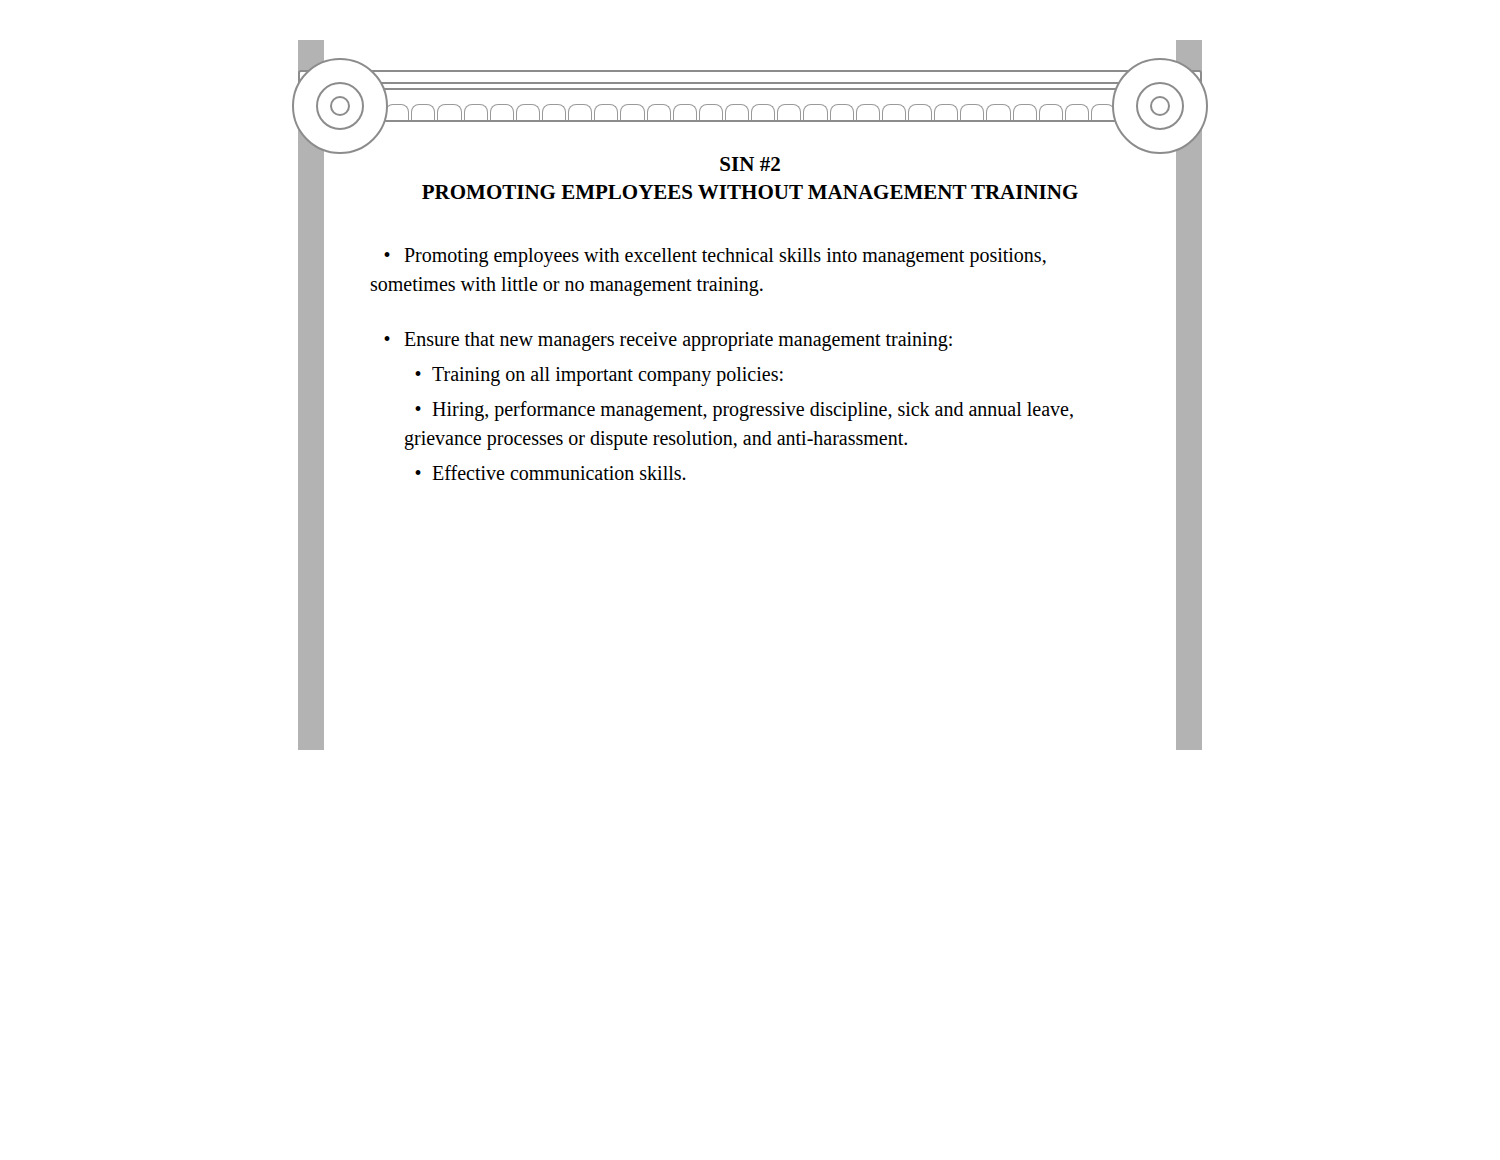SIN #2 PROMOTING EMPLOYEES WITHOUT MANAGEMENT TRAINING
•Promoting employees with excellent technical skills into management positions, sometimes with little or no management training.
•Ensure that new managers receive appropriate management training:
•Training on all important company policies:
•Hiring, performance management, progressive discipline, sick and annual leave, grievance processes or dispute resolution, and anti-harassment.
•Effective communication skills.